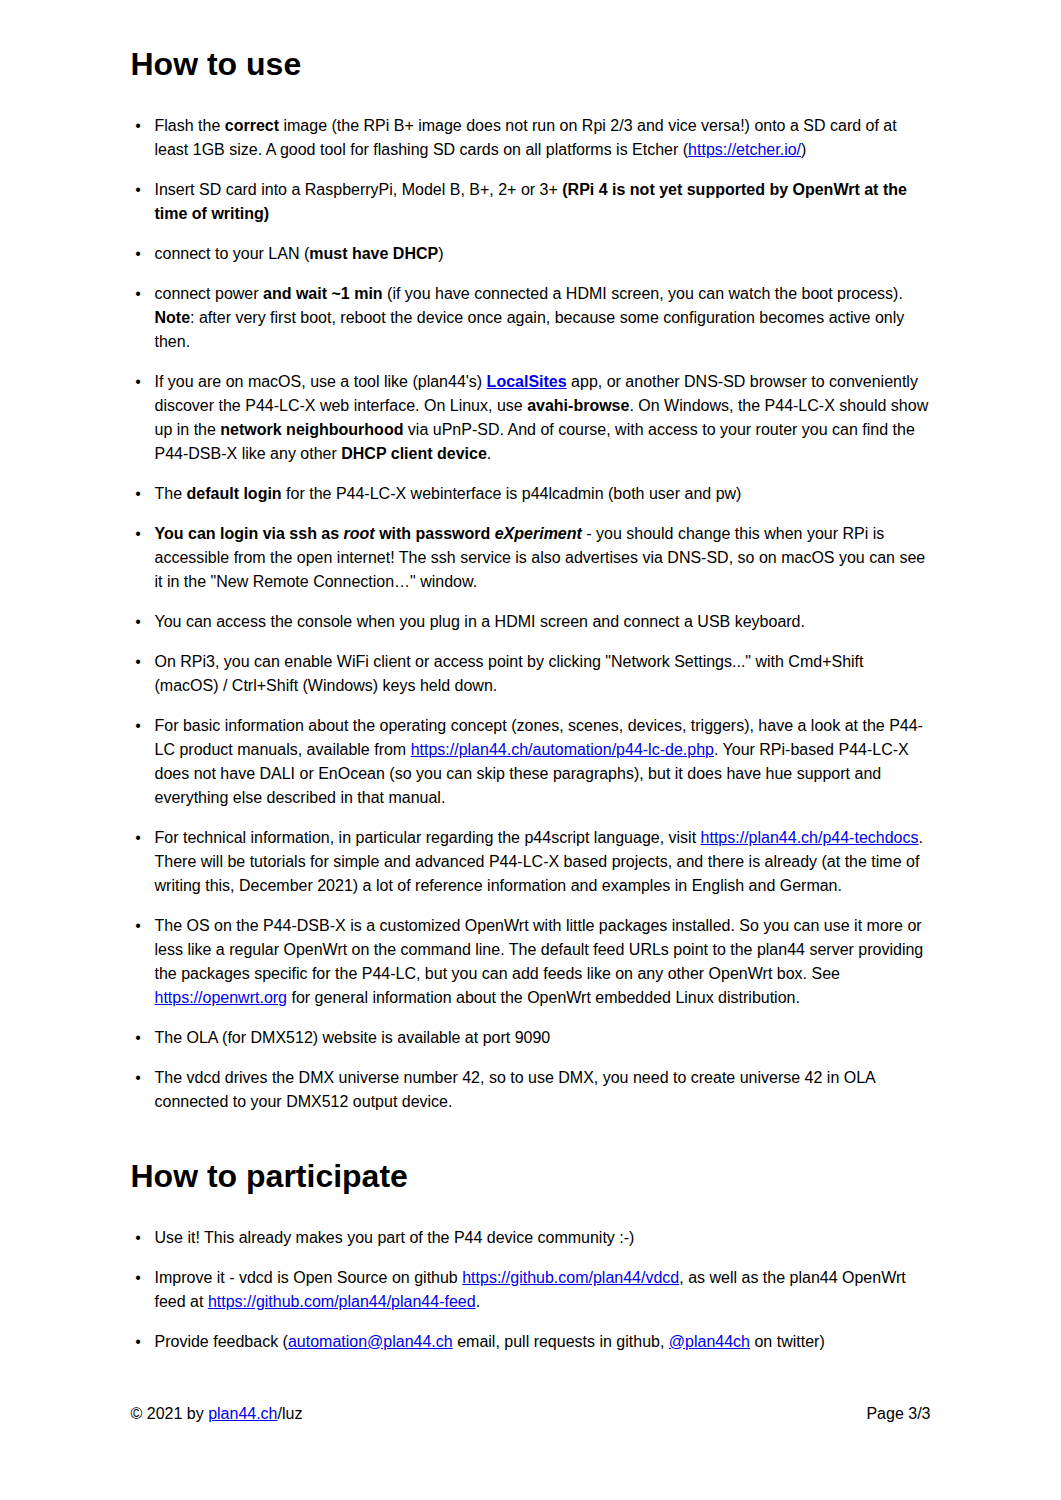How to use
Flash the correct image (the RPi B+ image does not run on Rpi 2/3 and vice versa!) onto a SD card of at least 1GB size. A good tool for flashing SD cards on all platforms is Etcher (https://etcher.io/)
Insert SD card into a RaspberryPi, Model B, B+, 2+ or 3+ (RPi 4 is not yet supported by OpenWrt at the time of writing)
connect to your LAN (must have DHCP)
connect power and wait ~1 min (if you have connected a HDMI screen, you can watch the boot process). Note: after very first boot, reboot the device once again, because some configuration becomes active only then.
If you are on macOS, use a tool like (plan44's) LocalSites app, or another DNS-SD browser to conveniently discover the P44-LC-X web interface. On Linux, use avahi-browse. On Windows, the P44-LC-X should show up in the network neighbourhood via uPnP-SD. And of course, with access to your router you can find the P44-DSB-X like any other DHCP client device.
The default login for the P44-LC-X webinterface is p44lcadmin (both user and pw)
You can login via ssh as root with password eXperiment - you should change this when your RPi is accessible from the open internet! The ssh service is also advertises via DNS-SD, so on macOS you can see it in the "New Remote Connection…" window.
You can access the console when you plug in a HDMI screen and connect a USB keyboard.
On RPi3, you can enable WiFi client or access point by clicking "Network Settings..." with Cmd+Shift (macOS) / Ctrl+Shift (Windows) keys held down.
For basic information about the operating concept (zones, scenes, devices, triggers), have a look at the P44-LC product manuals, available from https://plan44.ch/automation/p44-lc-de.php. Your RPi-based P44-LC-X does not have DALI or EnOcean (so you can skip these paragraphs), but it does have hue support and everything else described in that manual.
For technical information, in particular regarding the p44script language, visit https://plan44.ch/p44-techdocs. There will be tutorials for simple and advanced P44-LC-X based projects, and there is already (at the time of writing this, December 2021) a lot of reference information and examples in English and German.
The OS on the P44-DSB-X is a customized OpenWrt with little packages installed. So you can use it more or less like a regular OpenWrt on the command line. The default feed URLs point to the plan44 server providing the packages specific for the P44-LC, but you can add feeds like on any other OpenWrt box. See https://openwrt.org for general information about the OpenWrt embedded Linux distribution.
The OLA (for DMX512) website is available at port 9090
The vdcd drives the DMX universe number 42, so to use DMX, you need to create universe 42 in OLA connected to your DMX512 output device.
How to participate
Use it! This already makes you part of the P44 device community :-)
Improve it - vdcd is Open Source on github https://github.com/plan44/vdcd, as well as the plan44 OpenWrt feed at https://github.com/plan44/plan44-feed.
Provide feedback (automation@plan44.ch email, pull requests in github, @plan44ch on twitter)
© 2021 by plan44.ch/luz Page 3/3